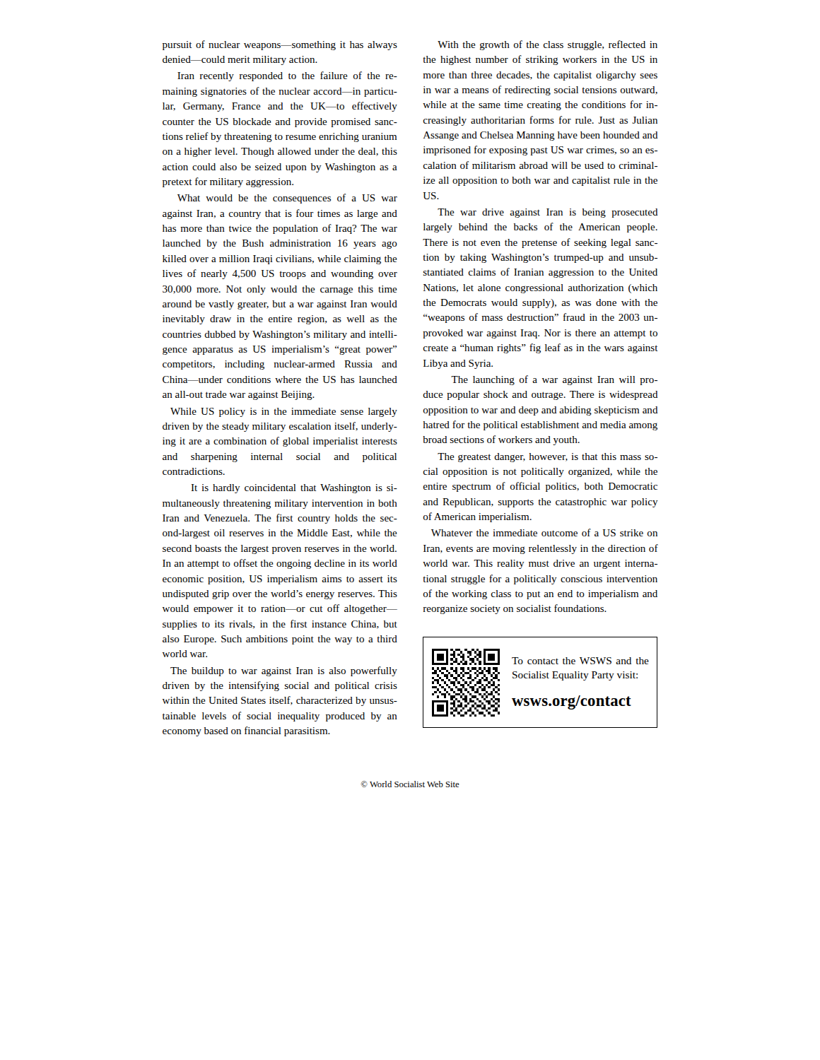pursuit of nuclear weapons—something it has always denied—could merit military action.
Iran recently responded to the failure of the remaining signatories of the nuclear accord—in particular, Germany, France and the UK—to effectively counter the US blockade and provide promised sanctions relief by threatening to resume enriching uranium on a higher level. Though allowed under the deal, this action could also be seized upon by Washington as a pretext for military aggression.
What would be the consequences of a US war against Iran, a country that is four times as large and has more than twice the population of Iraq? The war launched by the Bush administration 16 years ago killed over a million Iraqi civilians, while claiming the lives of nearly 4,500 US troops and wounding over 30,000 more. Not only would the carnage this time around be vastly greater, but a war against Iran would inevitably draw in the entire region, as well as the countries dubbed by Washington’s military and intelligence apparatus as US imperialism’s “great power” competitors, including nuclear-armed Russia and China—under conditions where the US has launched an all-out trade war against Beijing.
While US policy is in the immediate sense largely driven by the steady military escalation itself, underlying it are a combination of global imperialist interests and sharpening internal social and political contradictions.
It is hardly coincidental that Washington is simultaneously threatening military intervention in both Iran and Venezuela. The first country holds the second-largest oil reserves in the Middle East, while the second boasts the largest proven reserves in the world. In an attempt to offset the ongoing decline in its world economic position, US imperialism aims to assert its undisputed grip over the world’s energy reserves. This would empower it to ration—or cut off altogether—supplies to its rivals, in the first instance China, but also Europe. Such ambitions point the way to a third world war.
The buildup to war against Iran is also powerfully driven by the intensifying social and political crisis within the United States itself, characterized by unsustainable levels of social inequality produced by an economy based on financial parasitism.
With the growth of the class struggle, reflected in the highest number of striking workers in the US in more than three decades, the capitalist oligarchy sees in war a means of redirecting social tensions outward, while at the same time creating the conditions for increasingly authoritarian forms for rule. Just as Julian Assange and Chelsea Manning have been hounded and imprisoned for exposing past US war crimes, so an escalation of militarism abroad will be used to criminalize all opposition to both war and capitalist rule in the US.
The war drive against Iran is being prosecuted largely behind the backs of the American people. There is not even the pretense of seeking legal sanction by taking Washington’s trumped-up and unsubstantiated claims of Iranian aggression to the United Nations, let alone congressional authorization (which the Democrats would supply), as was done with the “weapons of mass destruction” fraud in the 2003 unprovoked war against Iraq. Nor is there an attempt to create a “human rights” fig leaf as in the wars against Libya and Syria.
The launching of a war against Iran will produce popular shock and outrage. There is widespread opposition to war and deep and abiding skepticism and hatred for the political establishment and media among broad sections of workers and youth.
The greatest danger, however, is that this mass social opposition is not politically organized, while the entire spectrum of official politics, both Democratic and Republican, supports the catastrophic war policy of American imperialism.
Whatever the immediate outcome of a US strike on Iran, events are moving relentlessly in the direction of world war. This reality must drive an urgent international struggle for a politically conscious intervention of the working class to put an end to imperialism and reorganize society on socialist foundations.
To contact the WSWS and the Socialist Equality Party visit: wsws.org/contact
© World Socialist Web Site